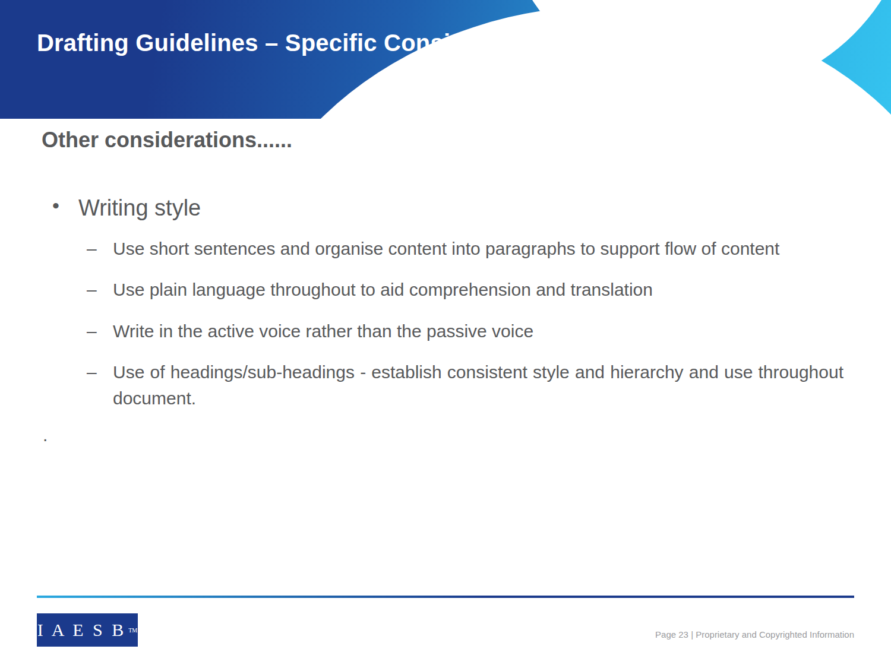Drafting Guidelines – Specific Considerations….
Other considerations......
Writing style
Use short sentences and organise content into paragraphs to support flow of content
Use plain language throughout to aid comprehension and translation
Write in the active voice rather than the passive voice
Use of headings/sub-headings - establish consistent style and hierarchy and use throughout document.
.
I A E S BTM
Page 23 | Proprietary and Copyrighted Information